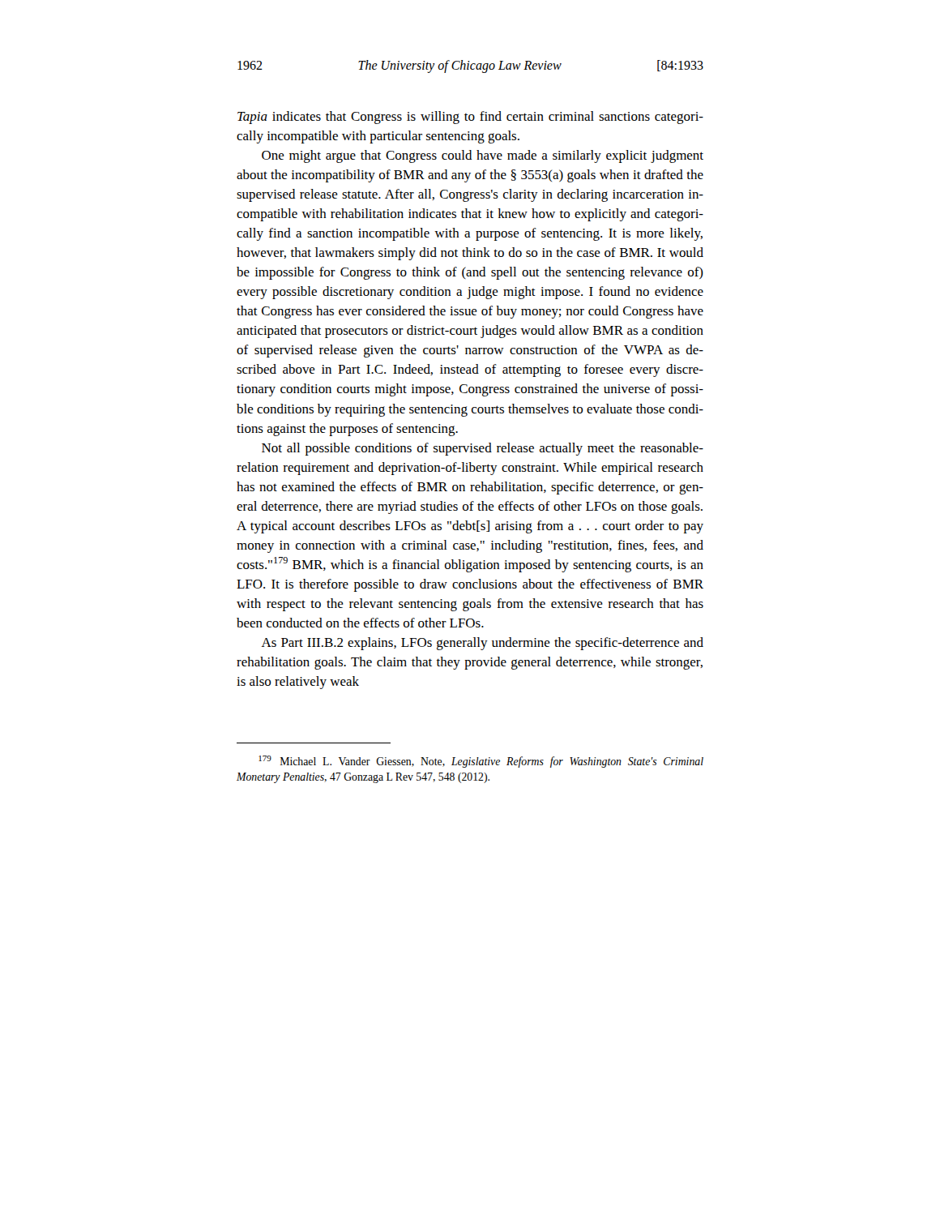1962 The University of Chicago Law Review [84:1933
Tapia indicates that Congress is willing to find certain criminal sanctions categorically incompatible with particular sentencing goals.
One might argue that Congress could have made a similarly explicit judgment about the incompatibility of BMR and any of the § 3553(a) goals when it drafted the supervised release statute. After all, Congress's clarity in declaring incarceration incompatible with rehabilitation indicates that it knew how to explicitly and categorically find a sanction incompatible with a purpose of sentencing. It is more likely, however, that lawmakers simply did not think to do so in the case of BMR. It would be impossible for Congress to think of (and spell out the sentencing relevance of) every possible discretionary condition a judge might impose. I found no evidence that Congress has ever considered the issue of buy money; nor could Congress have anticipated that prosecutors or district-court judges would allow BMR as a condition of supervised release given the courts' narrow construction of the VWPA as described above in Part I.C. Indeed, instead of attempting to foresee every discretionary condition courts might impose, Congress constrained the universe of possible conditions by requiring the sentencing courts themselves to evaluate those conditions against the purposes of sentencing.
Not all possible conditions of supervised release actually meet the reasonable-relation requirement and deprivation-of-liberty constraint. While empirical research has not examined the effects of BMR on rehabilitation, specific deterrence, or general deterrence, there are myriad studies of the effects of other LFOs on those goals. A typical account describes LFOs as "debt[s] arising from a . . . court order to pay money in connection with a criminal case," including "restitution, fines, fees, and costs."179 BMR, which is a financial obligation imposed by sentencing courts, is an LFO. It is therefore possible to draw conclusions about the effectiveness of BMR with respect to the relevant sentencing goals from the extensive research that has been conducted on the effects of other LFOs.
As Part III.B.2 explains, LFOs generally undermine the specific-deterrence and rehabilitation goals. The claim that they provide general deterrence, while stronger, is also relatively weak
179 Michael L. Vander Giessen, Note, Legislative Reforms for Washington State's Criminal Monetary Penalties, 47 Gonzaga L Rev 547, 548 (2012).